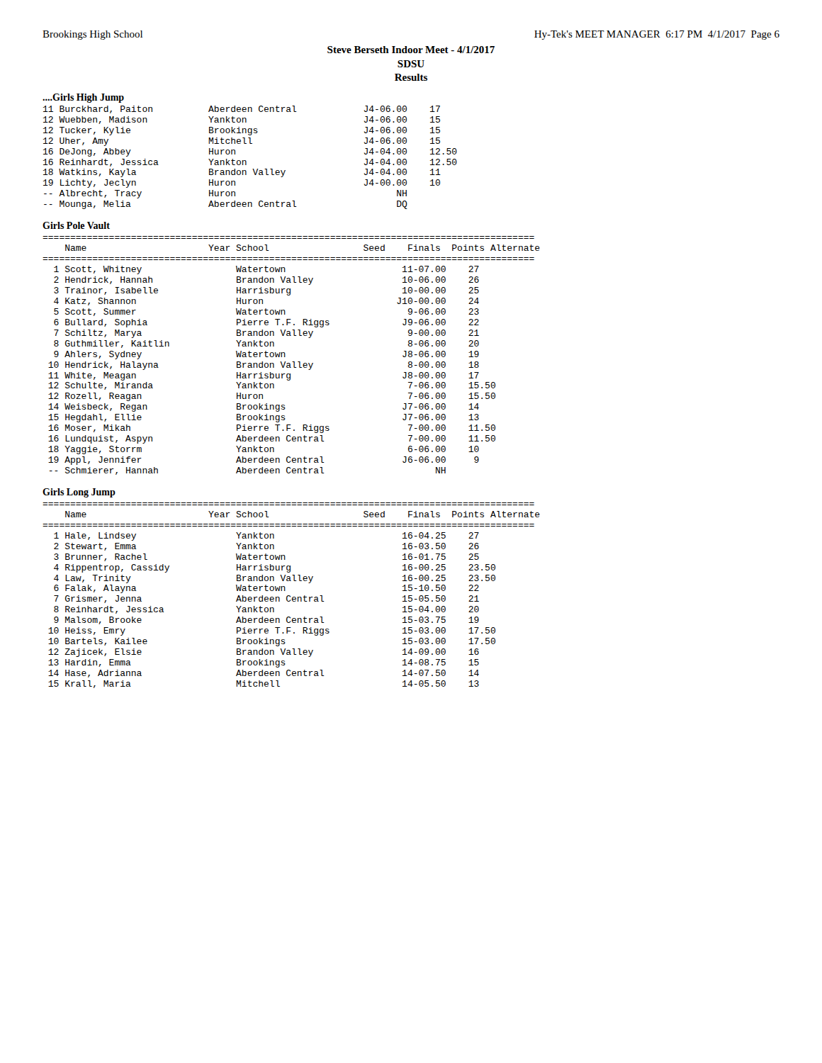Brookings High School Hy-Tek's MEET MANAGER 6:17 PM 4/1/2017 Page 6
Steve Berseth Indoor Meet - 4/1/2017
SDSU
Results
....Girls High Jump
11 Burckhard, Paiton          Aberdeen Central            J4-06.00    17
12 Wuebben, Madison           Yankton                     J4-06.00    15
12 Tucker, Kylie              Brookings                   J4-06.00    15
12 Uher, Amy                  Mitchell                    J4-06.00    15
16 DeJong, Abbey              Huron                       J4-04.00    12.50
16 Reinhardt, Jessica         Yankton                     J4-04.00    12.50
18 Watkins, Kayla             Brandon Valley              J4-04.00    11
19 Lichty, Jeclyn             Huron                       J4-00.00    10
-- Albrecht, Tracy            Huron                             NH
-- Mounga, Melia              Aberdeen Central                  DQ
Girls Pole Vault
=========================================================================================
    Name                      Year School                 Seed    Finals  Points Alternate
=========================================================================================
  1 Scott, Whitney                 Watertown                     11-07.00    27
  2 Hendrick, Hannah               Brandon Valley                10-06.00    26
  3 Trainor, Isabelle              Harrisburg                    10-00.00    25
  4 Katz, Shannon                  Huron                        J10-00.00    24
  5 Scott, Summer                  Watertown                      9-06.00    23
  6 Bullard, Sophia                Pierre T.F. Riggs             J9-06.00    22
  7 Schiltz, Marya                 Brandon Valley                 9-00.00    21
  8 Guthmiller, Kaitlin            Yankton                        8-06.00    20
  9 Ahlers, Sydney                 Watertown                     J8-06.00    19
 10 Hendrick, Halayna              Brandon Valley                 8-00.00    18
 11 White, Meagan                  Harrisburg                    J8-00.00    17
 12 Schulte, Miranda               Yankton                        7-06.00    15.50
 12 Rozell, Reagan                 Huron                          7-06.00    15.50
 14 Weisbeck, Regan                Brookings                     J7-06.00    14
 15 Hegdahl, Ellie                 Brookings                     J7-06.00    13
 16 Moser, Mikah                   Pierre T.F. Riggs              7-00.00    11.50
 16 Lundquist, Aspyn               Aberdeen Central               7-00.00    11.50
 18 Yaggie, Storrm                 Yankton                        6-06.00    10
 19 Appl, Jennifer                 Aberdeen Central              J6-06.00     9
 -- Schmierer, Hannah              Aberdeen Central                    NH
Girls Long Jump
=========================================================================================
    Name                      Year School                 Seed    Finals  Points Alternate
=========================================================================================
  1 Hale, Lindsey                  Yankton                       16-04.25    27
  2 Stewart, Emma                  Yankton                       16-03.50    26
  3 Brunner, Rachel                Watertown                     16-01.75    25
  4 Rippentrop, Cassidy            Harrisburg                    16-00.25    23.50
  4 Law, Trinity                   Brandon Valley                16-00.25    23.50
  6 Falak, Alayna                  Watertown                     15-10.50    22
  7 Grismer, Jenna                 Aberdeen Central              15-05.50    21
  8 Reinhardt, Jessica             Yankton                       15-04.00    20
  9 Malsom, Brooke                 Aberdeen Central              15-03.75    19
 10 Heiss, Emry                    Pierre T.F. Riggs             15-03.00    17.50
 10 Bartels, Kailee                Brookings                     15-03.00    17.50
 12 Zajicek, Elsie                 Brandon Valley                14-09.00    16
 13 Hardin, Emma                   Brookings                     14-08.75    15
 14 Hase, Adrianna                 Aberdeen Central              14-07.50    14
 15 Krall, Maria                   Mitchell                      14-05.50    13